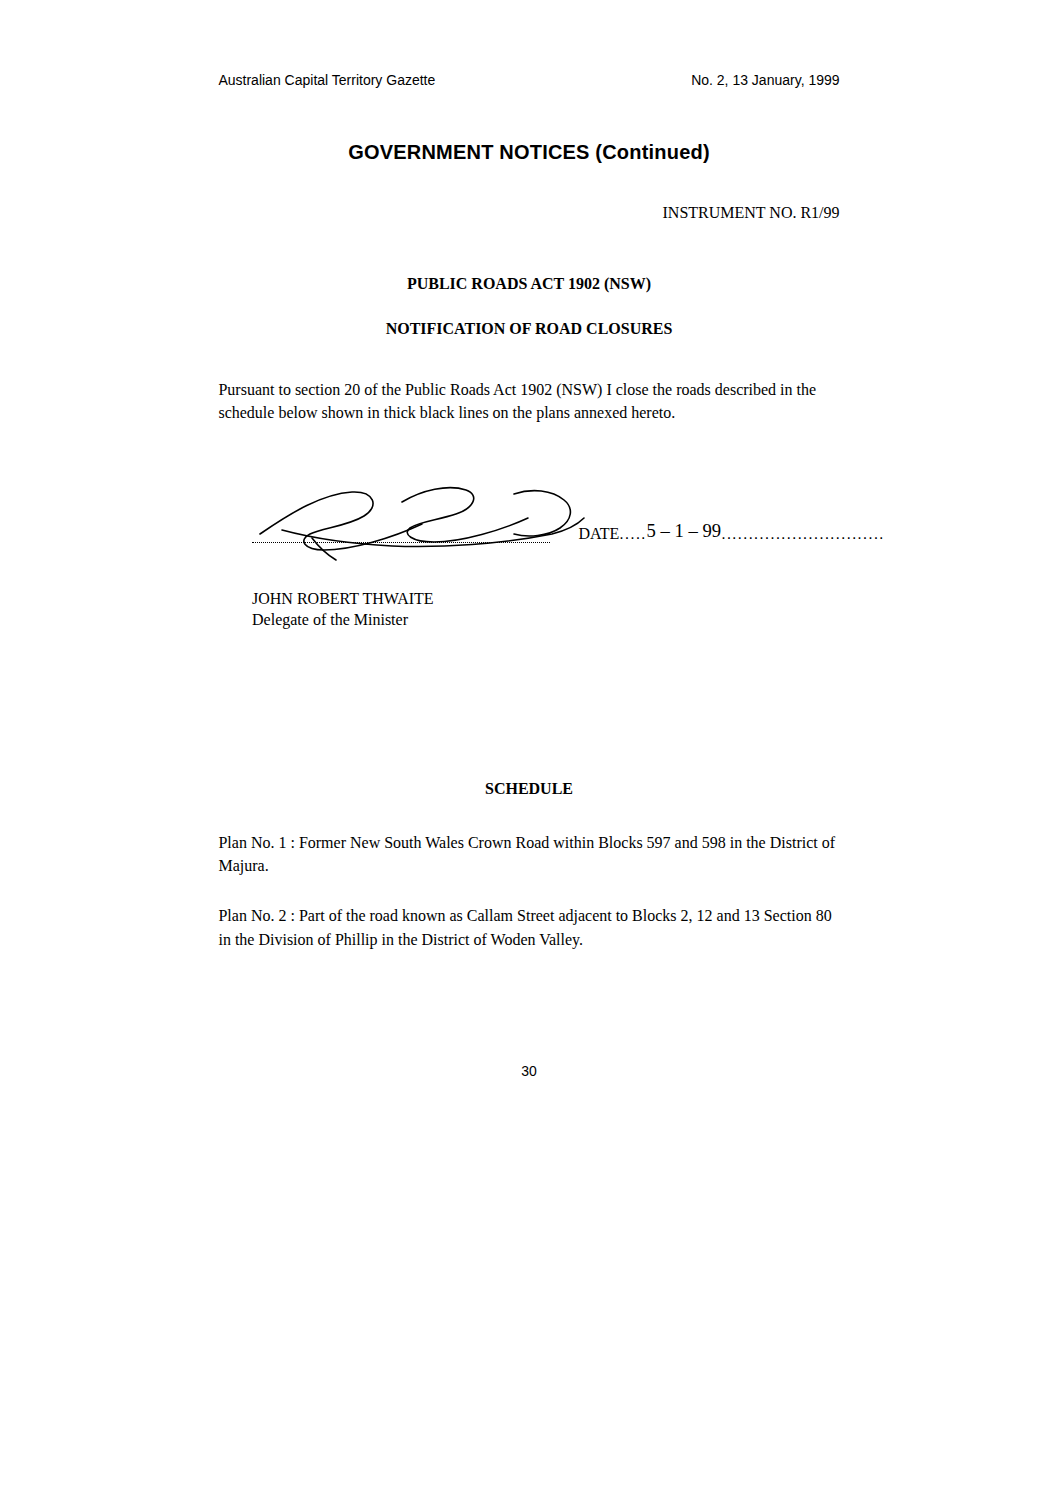Australian Capital Territory Gazette
No. 2, 13 January, 1999
GOVERNMENT NOTICES (Continued)
INSTRUMENT NO. R1/99
PUBLIC ROADS ACT 1902 (NSW)
NOTIFICATION OF ROAD CLOSURES
Pursuant to section 20 of the Public Roads Act 1902 (NSW) I close the roads described in the schedule below shown in thick black lines on the plans annexed hereto.
DATE..... 5 – 1 – 99..............................
JOHN ROBERT THWAITE
Delegate of the Minister
SCHEDULE
Plan No. 1 : Former New South Wales Crown Road within Blocks 597 and 598 in the District of Majura.
Plan No. 2 : Part of the road known as Callam Street adjacent to Blocks 2, 12 and 13 Section 80 in the Division of Phillip in the District of Woden Valley.
30